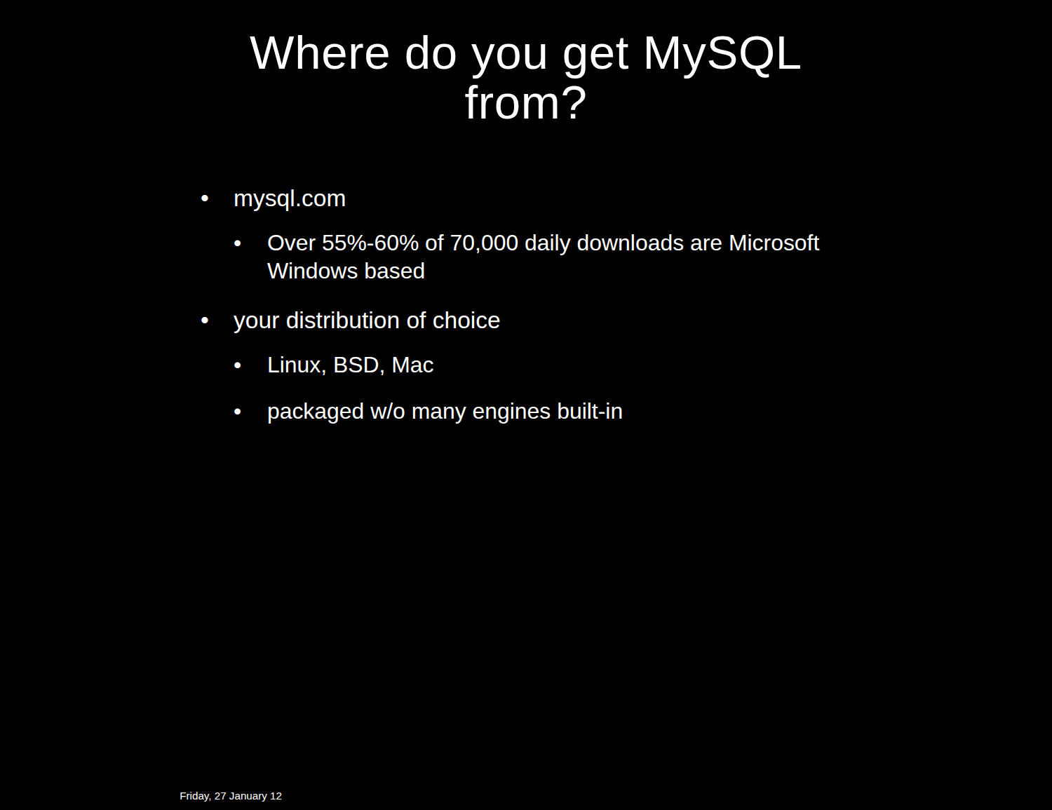Where do you get MySQL from?
mysql.com
Over 55%-60% of 70,000 daily downloads are Microsoft Windows based
your distribution of choice
Linux, BSD, Mac
packaged w/o many engines built-in
Friday, 27 January 12